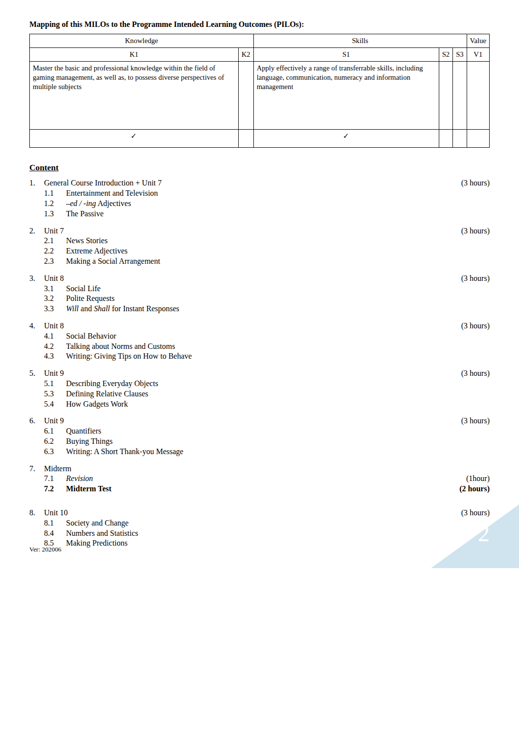Mapping of this MILOs to the Programme Intended Learning Outcomes (PILOs):
| Knowledge | Skills | Value |
| --- | --- | --- |
| K1 | K2 | S1 | S2 | S3 | V1 |
| Master the basic and professional knowledge within the field of gaming management, as well as, to possess diverse perspectives of multiple subjects | | Apply effectively a range of transferrable skills, including language, communication, numeracy and information management | | | |
| ✓ | | ✓ | | | |
Content
| 1. | General Course Introduction + Unit 7 | (3 hours) |
| | 1.1 | Entertainment and Television | |
| | 1.2 | –ed / -ing Adjectives | |
| | 1.3 | The Passive | |
| 2. | Unit 7 | (3 hours) |
| | 2.1 | News Stories | |
| | 2.2 | Extreme Adjectives | |
| | 2.3 | Making a Social Arrangement | |
| 3. | Unit 8 | (3 hours) |
| | 3.1 | Social Life | |
| | 3.2 | Polite Requests | |
| | 3.3 | Will and Shall for Instant Responses | |
| 4. | Unit 8 | (3 hours) |
| | 4.1 | Social Behavior | |
| | 4.2 | Talking about Norms and Customs | |
| | 4.3 | Writing: Giving Tips on How to Behave | |
| 5. | Unit 9 | (3 hours) |
| | 5.1 | Describing Everyday Objects | |
| | 5.3 | Defining Relative Clauses | |
| | 5.4 | How Gadgets Work | |
| 6. | Unit 9 | (3 hours) |
| | 6.1 | Quantifiers | |
| | 6.2 | Buying Things | |
| | 6.3 | Writing: A Short Thank-you Message | |
| 7. | Midterm | |
| | 7.1 | Revision | (1hour) |
| | 7.2 | Midterm Test | (2 hours) |
| 8. | Unit 10 | (3 hours) |
| | 8.1 | Society and Change | |
| | 8.4 | Numbers and Statistics | |
| | 8.5 | Making Predictions | |
Ver: 202006
2